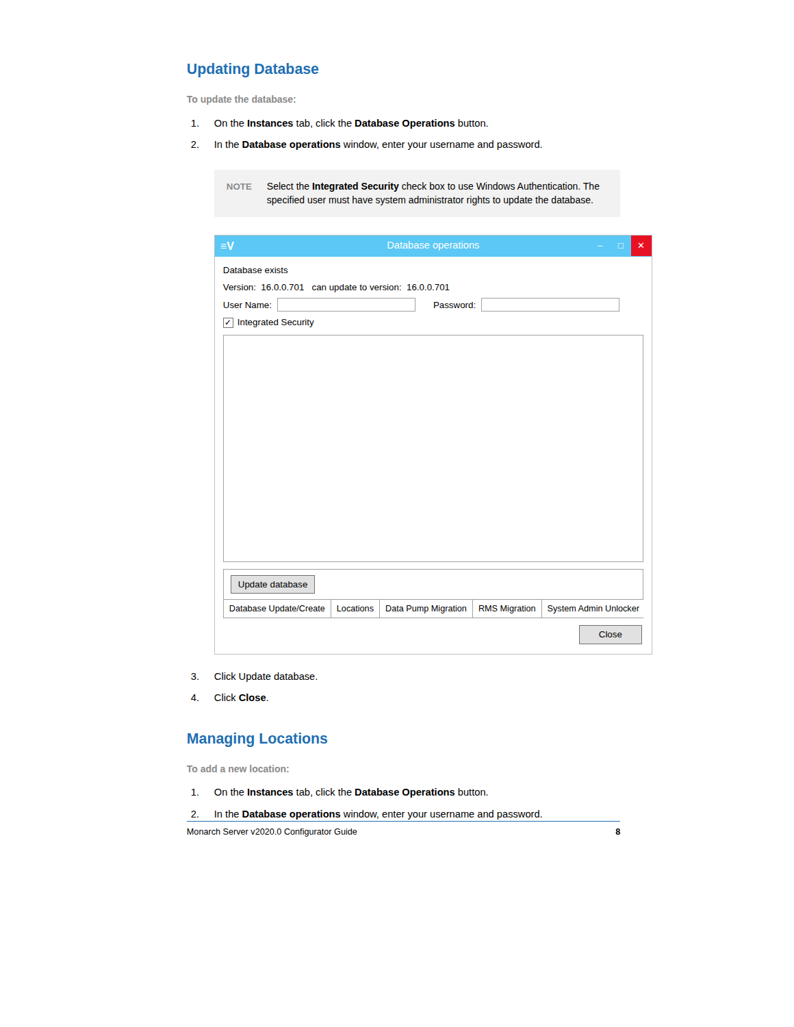Updating Database
To update the database:
On the Instances tab, click the Database Operations button.
In the Database operations window, enter your username and password.
NOTE
Select the Integrated Security check box to use Windows Authentication. The specified user must have system administrator rights to update the database.
≡V Database operations – □ ✕
Database exists
Version: 16.0.0.701 can update to version: 16.0.0.701
User Name:
Password:
✓ Integrated Security
Update database
Database Update/Create
Locations
Data Pump Migration
RMS Migration
System Admin Unlocker
Close
Click Update database.
Click Close.
Managing Locations
To add a new location:
On the Instances tab, click the Database Operations button.
In the Database operations window, enter your username and password.
Monarch Server v2020.0 Configurator Guide
8